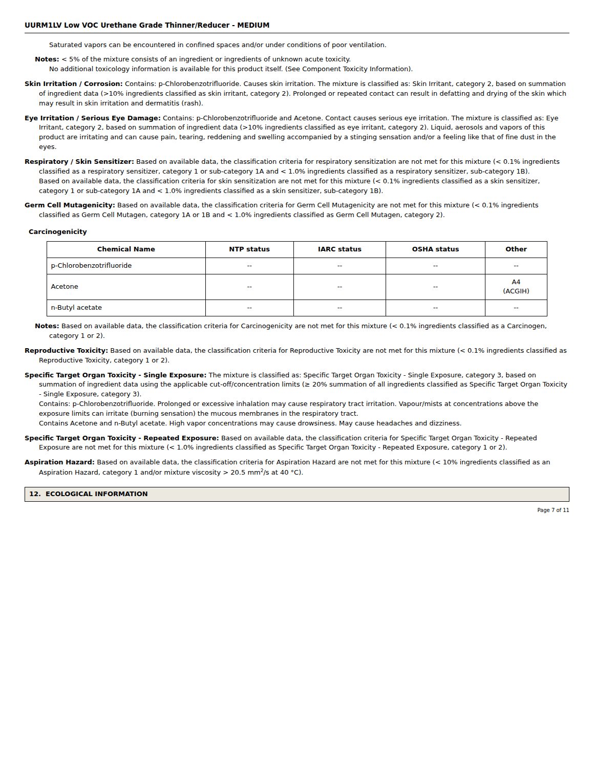UURM1LV Low VOC Urethane Grade Thinner/Reducer - MEDIUM
Saturated vapors can be encountered in confined spaces and/or under conditions of poor ventilation.
Notes: < 5% of the mixture consists of an ingredient or ingredients of unknown acute toxicity.
No additional toxicology information is available for this product itself. (See Component Toxicity Information).
Skin Irritation / Corrosion: Contains: p-Chlorobenzotrifluoride. Causes skin irritation. The mixture is classified as: Skin Irritant, category 2, based on summation of ingredient data (>10% ingredients classified as skin irritant, category 2). Prolonged or repeated contact can result in defatting and drying of the skin which may result in skin irritation and dermatitis (rash).
Eye Irritation / Serious Eye Damage: Contains: p-Chlorobenzotrifluoride and Acetone. Contact causes serious eye irritation. The mixture is classified as: Eye Irritant, category 2, based on summation of ingredient data (>10% ingredients classified as eye irritant, category 2). Liquid, aerosols and vapors of this product are irritating and can cause pain, tearing, reddening and swelling accompanied by a stinging sensation and/or a feeling like that of fine dust in the eyes.
Respiratory / Skin Sensitizer: Based on available data, the classification criteria for respiratory sensitization are not met for this mixture (< 0.1% ingredients classified as a respiratory sensitizer, category 1 or sub-category 1A and < 1.0% ingredients classified as a respiratory sensitizer, sub-category 1B).
Based on available data, the classification criteria for skin sensitization are not met for this mixture (< 0.1% ingredients classified as a skin sensitizer, category 1 or sub-category 1A and < 1.0% ingredients classified as a skin sensitizer, sub-category 1B).
Germ Cell Mutagenicity: Based on available data, the classification criteria for Germ Cell Mutagenicity are not met for this mixture (< 0.1% ingredients classified as Germ Cell Mutagen, category 1A or 1B and < 1.0% ingredients classified as Germ Cell Mutagen, category 2).
Carcinogenicity
| Chemical Name | NTP status | IARC status | OSHA status | Other |
| --- | --- | --- | --- | --- |
| p-Chlorobenzotrifluoride | -- | -- | -- | -- |
| Acetone | -- | -- | -- | A4 (ACGIH) |
| n-Butyl acetate | -- | -- | -- | -- |
Notes: Based on available data, the classification criteria for Carcinogenicity are not met for this mixture (< 0.1% ingredients classified as a Carcinogen, category 1 or 2).
Reproductive Toxicity: Based on available data, the classification criteria for Reproductive Toxicity are not met for this mixture (< 0.1% ingredients classified as Reproductive Toxicity, category 1 or 2).
Specific Target Organ Toxicity - Single Exposure: The mixture is classified as: Specific Target Organ Toxicity - Single Exposure, category 3, based on summation of ingredient data using the applicable cut-off/concentration limits (≥ 20% summation of all ingredients classified as Specific Target Organ Toxicity - Single Exposure, category 3).
Contains: p-Chlorobenzotrifluoride. Prolonged or excessive inhalation may cause respiratory tract irritation. Vapour/mists at concentrations above the exposure limits can irritate (burning sensation) the mucous membranes in the respiratory tract.
Contains Acetone and n-Butyl acetate. High vapor concentrations may cause drowsiness. May cause headaches and dizziness.
Specific Target Organ Toxicity - Repeated Exposure: Based on available data, the classification criteria for Specific Target Organ Toxicity - Repeated Exposure are not met for this mixture (< 1.0% ingredients classified as Specific Target Organ Toxicity - Repeated Exposure, category 1 or 2).
Aspiration Hazard: Based on available data, the classification criteria for Aspiration Hazard are not met for this mixture (< 10% ingredients classified as an Aspiration Hazard, category 1 and/or mixture viscosity > 20.5 mm2/s at 40 °C).
12. ECOLOGICAL INFORMATION
Page 7 of 11